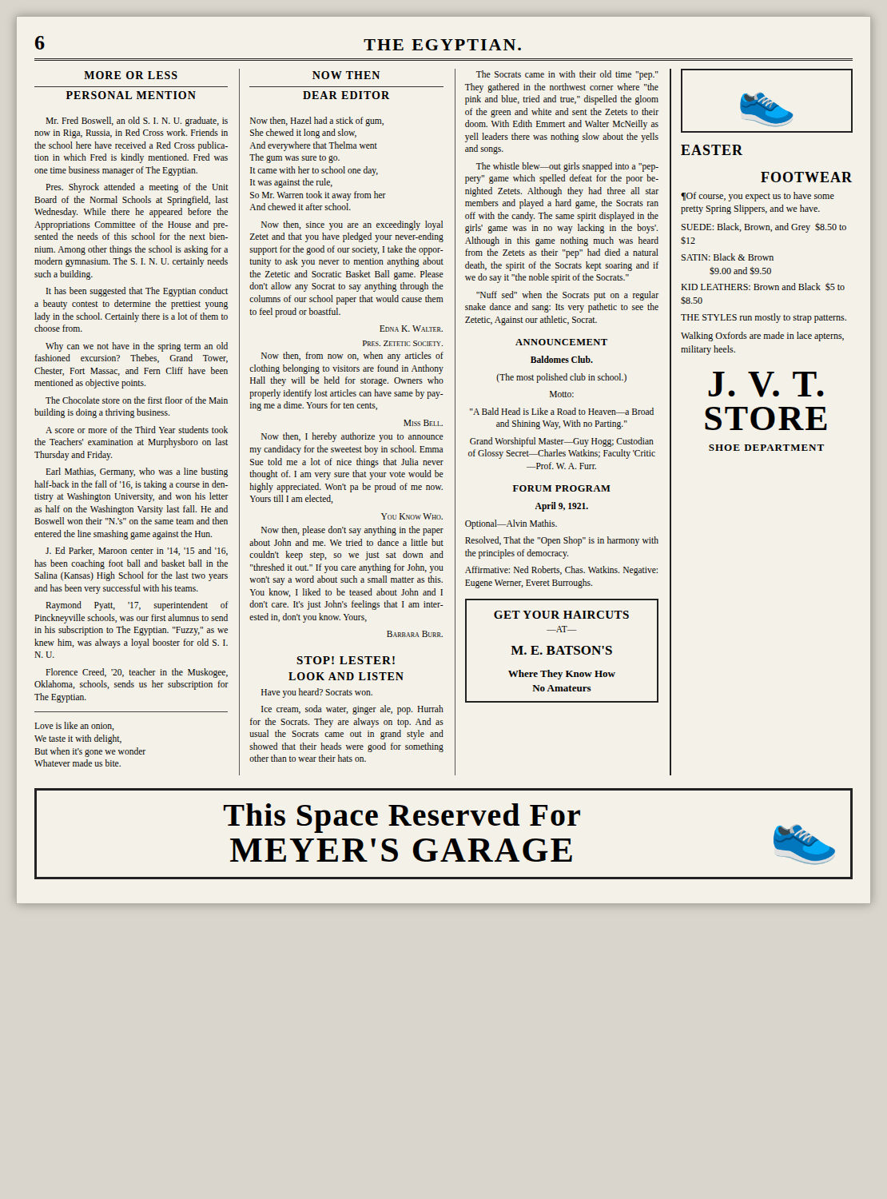6
The Egyptian.
MORE OR LESS
PERSONAL MENTION
Mr. Fred Boswell, an old S. I. N. U. graduate, is now in Riga, Russia, in Red Cross work. Friends in the school here have received a Red Cross publication in which Fred is kindly mentioned. Fred was one time business manager of The Egyptian.
Pres. Shyrock attended a meeting of the Unit Board of the Normal Schools at Springfield, last Wednesday. While there he appeared before the Appropriations Committee of the House and presented the needs of this school for the next biennium. Among other things the school is asking for a modern gymnasium. The S. I. N. U. certainly needs such a building.
It has been suggested that The Egyptian conduct a beauty contest to determine the prettiest young lady in the school. Certainly there is a lot of them to choose from.
Why can we not have in the spring term an old fashioned excursion? Thebes, Grand Tower, Chester, Fort Massac, and Fern Cliff have been mentioned as objective points.
The Chocolate store on the first floor of the Main building is doing a thriving business.
A score or more of the Third Year students took the Teachers' examination at Murphysboro on last Thursday and Friday.
Earl Mathias, Germany, who was a line busting half-back in the fall of '16, is taking a course in dentistry at Washington University, and won his letter as half on the Washington Varsity last fall. He and Boswell won their "N.'s" on the same team and then entered the line smashing game against the Hun.
J. Ed Parker, Maroon center in '14, '15 and '16, has been coaching foot ball and basket ball in the Salina (Kansas) High School for the last two years and has been very successful with his teams.
Raymond Pyatt, '17, superintendent of Pinckneyville schools, was our first alumnus to send in his subscription to The Egyptian. "Fuzzy," as we knew him, was always a loyal booster for old S. I. N. U.
Florence Creed, '20, teacher in the Muskogee, Oklahoma, schools, sends us her subscription for The Egyptian.
Love is like an onion,
We taste it with delight,
But when it's gone we wonder
Whatever made us bite.
NOW THEN
DEAR EDITOR
Now then, Hazel had a stick of gum,
She chewed it long and slow,
And everywhere that Thelma went
The gum was sure to go.
It came with her to school one day,
It was against the rule,
So Mr. Warren took it away from her
And chewed it after school.
Now then, since you are an exceedingly loyal Zetet and that you have pledged your never-ending support for the good of our society, I take the opportunity to ask you never to mention anything about the Zetetic and Socratic Basket Ball game. Please don't allow any Socrat to say anything through the columns of our school paper that would cause them to feel proud or boastful.
Edna K. Walter.
Pres. Zetetic Society.
Now then, from now on, when any articles of clothing belonging to visitors are found in Anthony Hall they will be held for storage. Owners who properly identify lost articles can have same by paying me a dime. Yours for ten cents,
Miss Bell.
Now then, I hereby authorize you to announce my candidacy for the sweetest boy in school. Emma Sue told me a lot of nice things that Julia never thought of. I am very sure that your vote would be highly appreciated. Won't pa be proud of me now. Yours till I am elected,
You Know Who.
Now then, please don't say anything in the paper about John and me. We tried to dance a little but couldn't keep step, so we just sat down and "threshed it out." If you care anything for John, you won't say a word about such a small matter as this. You know, I liked to be teased about John and I don't care. It's just John's feelings that I am interested in, don't you know. Yours,
Barbara Burr.
STOP! LESTER!
LOOK AND LISTEN
Have you heard? Socrats won.
Ice cream, soda water, ginger ale, pop. Hurrah for the Socrats. They are always on top. And as usual the Socrats came out in grand style and showed that their heads were good for something other than to wear their hats on.
The Socrats came in with their old time "pep." They gathered in the northwest corner where "the pink and blue, tried and true," dispelled the gloom of the green and white and sent the Zetets to their doom. With Edith Emmert and Walter McNeilly as yell leaders there was nothing slow about the yells and songs.
The whistle blew—out girls snapped into a "peppery" game which spelled defeat for the poor benighted Zetets. Although they had three all star members and played a hard game, the Socrats ran off with the candy. The same spirit displayed in the girls' game was in no way lacking in the boys'. Although in this game nothing much was heard from the Zetets as their "pep" had died a natural death, the spirit of the Socrats kept soaring and if we do say it "the noble spirit of the Socrats."
"Nuff sed" when the Socrats put on a regular snake dance and sang: Its very pathetic to see the Zetetic, Against our athletic, Socrat.
ANNOUNCEMENT
Baldomes Club.
(The most polished club in school.)
Motto:
"A Bald Head is Like a Road to Heaven—a Broad and Shining Way, With no Parting."
Grand Worshipful Master—Guy Hogg; Custodian of Glossy Secret—Charles Watkins; Faculty 'Critic—Prof. W. A. Furr.
FORUM PROGRAM
April 9, 1921.
Optional—Alvin Mathis.
Resolved, That the "Open Shop" is in harmony with the principles of democracy.
Affirmative: Ned Roberts, Chas. Watkins. Negative: Eugene Werner, Everet Burroughs.
GET YOUR HAIRCUTS
—AT—
M. E. BATSON'S
Where They Know How
No Amateurs
👟
EASTER
FOOTWEAR
¶Of course, you expect us to have some pretty Spring Slippers, and we have.
SUEDE: Black, Brown, and Grey $8.50 to $12
SATIN: Black & Brown
$9.00 and $9.50
KID LEATHERS: Brown and Black $5 to $8.50
THE STYLES run mostly to strap patterns.
Walking Oxfords are made in lace apterns, military heels.
J. V. T.STORE
SHOE DEPARTMENT
This Space Reserved For
MEYER'S GARAGE
👟